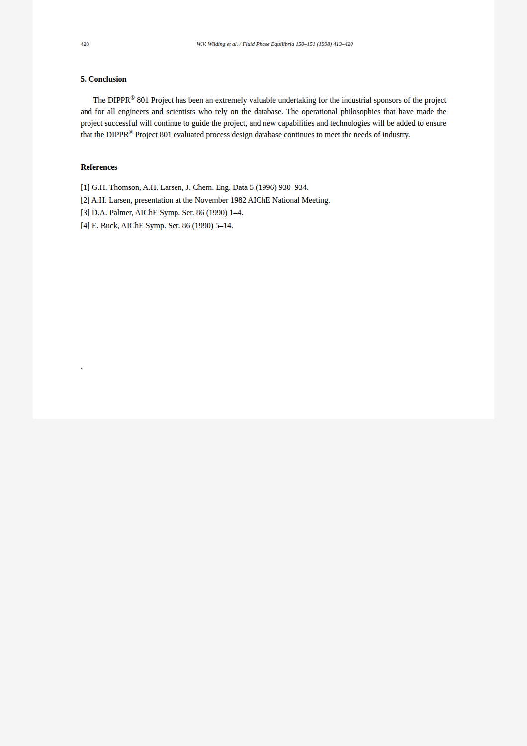420 W.V. Wilding et al. / Fluid Phase Equilibria 150–151 (1998) 413–420
5. Conclusion
The DIPPR® 801 Project has been an extremely valuable undertaking for the industrial sponsors of the project and for all engineers and scientists who rely on the database. The operational philosophies that have made the project successful will continue to guide the project, and new capabilities and technologies will be added to ensure that the DIPPR® Project 801 evaluated process design database continues to meet the needs of industry.
References
[1] G.H. Thomson, A.H. Larsen, J. Chem. Eng. Data 5 (1996) 930–934.
[2] A.H. Larsen, presentation at the November 1982 AIChE National Meeting.
[3] D.A. Palmer, AIChE Symp. Ser. 86 (1990) 1–4.
[4] E. Buck, AIChE Symp. Ser. 86 (1990) 5–14.
.